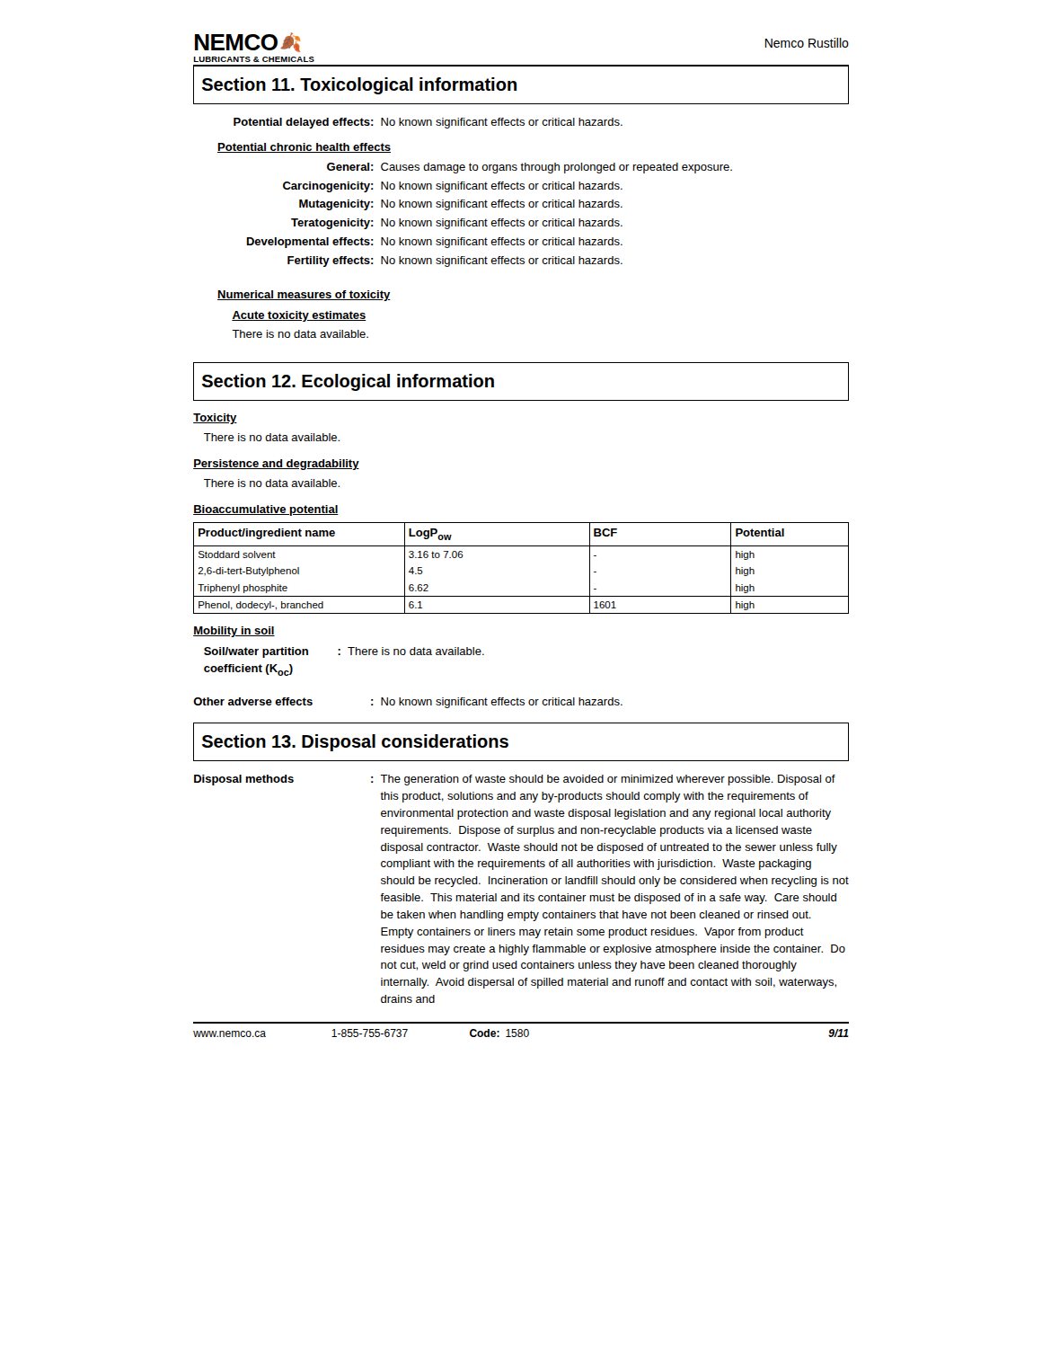NEMCO🍂
LUBRICANTS & CHEMICALS
Nemco Rustillo
Section 11. Toxicological information
| Potential delayed effects | : | No known significant effects or critical hazards. |
Potential chronic health effects
| General | : | Causes damage to organs through prolonged or repeated exposure. |
| Carcinogenicity | : | No known significant effects or critical hazards. |
| Mutagenicity | : | No known significant effects or critical hazards. |
| Teratogenicity | : | No known significant effects or critical hazards. |
| Developmental effects | : | No known significant effects or critical hazards. |
| Fertility effects | : | No known significant effects or critical hazards. |
Numerical measures of toxicity
Acute toxicity estimates
There is no data available.
Section 12. Ecological information
Toxicity
There is no data available.
Persistence and degradability
There is no data available.
Bioaccumulative potential
| Product/ingredient name | LogP ow | BCF | Potential |
| --- | --- | --- | --- |
| Stoddard solvent | 3.16 to 7.06 | - | high |
| 2,6-di-tert-Butylphenol | 4.5 | - | high |
| Triphenyl phosphite | 6.62 | - | high |
| Phenol, dodecyl-, branched | 6.1 | 1601 | high |
Mobility in soil
| Soil/water partition coefficient (K oc ) | : | There is no data available. |
| Other adverse effects | : | No known significant effects or critical hazards. |
Section 13. Disposal considerations
| Disposal methods | : | The generation of waste should be avoided or minimized wherever possible. Disposal of this product, solutions and any by-products should comply with the requirements of environmental protection and waste disposal legislation and any regional local authority requirements. Dispose of surplus and non-recyclable products via a licensed waste disposal contractor. Waste should not be disposed of untreated to the sewer unless fully compliant with the requirements of all authorities with jurisdiction. Waste packaging should be recycled. Incineration or landfill should only be considered when recycling is not feasible. This material and its container must be disposed of in a safe way. Care should be taken when handling empty containers that have not been cleaned or rinsed out. Empty containers or liners may retain some product residues. Vapor from product residues may create a highly flammable or explosive atmosphere inside the container. Do not cut, weld or grind used containers unless they have been cleaned thoroughly internally. Avoid dispersal of spilled material and runoff and contact with soil, waterways, drains and |
www.nemco.ca
1-855-755-6737
Code: 1580
9/11